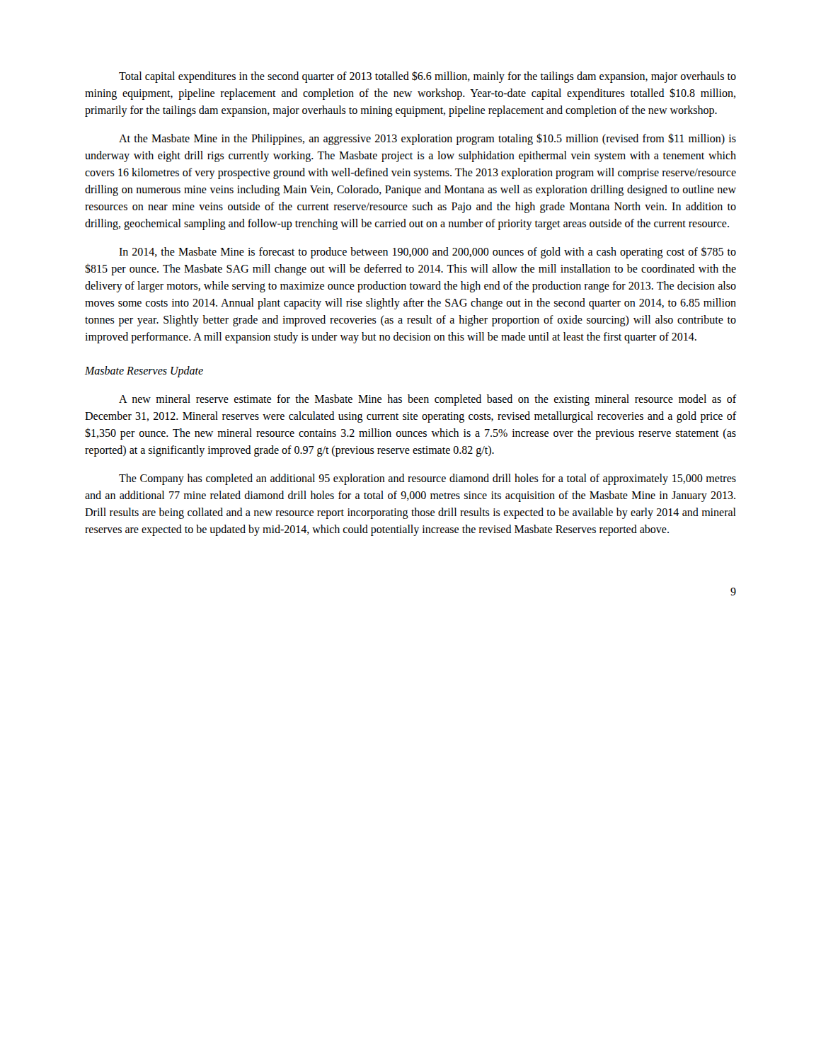Total capital expenditures in the second quarter of 2013 totalled $6.6 million, mainly for the tailings dam expansion, major overhauls to mining equipment, pipeline replacement and completion of the new workshop. Year-to-date capital expenditures totalled $10.8 million, primarily for the tailings dam expansion, major overhauls to mining equipment, pipeline replacement and completion of the new workshop.
At the Masbate Mine in the Philippines, an aggressive 2013 exploration program totaling $10.5 million (revised from $11 million) is underway with eight drill rigs currently working. The Masbate project is a low sulphidation epithermal vein system with a tenement which covers 16 kilometres of very prospective ground with well-defined vein systems. The 2013 exploration program will comprise reserve/resource drilling on numerous mine veins including Main Vein, Colorado, Panique and Montana as well as exploration drilling designed to outline new resources on near mine veins outside of the current reserve/resource such as Pajo and the high grade Montana North vein. In addition to drilling, geochemical sampling and follow-up trenching will be carried out on a number of priority target areas outside of the current resource.
In 2014, the Masbate Mine is forecast to produce between 190,000 and 200,000 ounces of gold with a cash operating cost of $785 to $815 per ounce. The Masbate SAG mill change out will be deferred to 2014. This will allow the mill installation to be coordinated with the delivery of larger motors, while serving to maximize ounce production toward the high end of the production range for 2013. The decision also moves some costs into 2014. Annual plant capacity will rise slightly after the SAG change out in the second quarter on 2014, to 6.85 million tonnes per year. Slightly better grade and improved recoveries (as a result of a higher proportion of oxide sourcing) will also contribute to improved performance. A mill expansion study is under way but no decision on this will be made until at least the first quarter of 2014.
Masbate Reserves Update
A new mineral reserve estimate for the Masbate Mine has been completed based on the existing mineral resource model as of December 31, 2012. Mineral reserves were calculated using current site operating costs, revised metallurgical recoveries and a gold price of $1,350 per ounce. The new mineral resource contains 3.2 million ounces which is a 7.5% increase over the previous reserve statement (as reported) at a significantly improved grade of 0.97 g/t (previous reserve estimate 0.82 g/t).
The Company has completed an additional 95 exploration and resource diamond drill holes for a total of approximately 15,000 metres and an additional 77 mine related diamond drill holes for a total of 9,000 metres since its acquisition of the Masbate Mine in January 2013. Drill results are being collated and a new resource report incorporating those drill results is expected to be available by early 2014 and mineral reserves are expected to be updated by mid-2014, which could potentially increase the revised Masbate Reserves reported above.
9